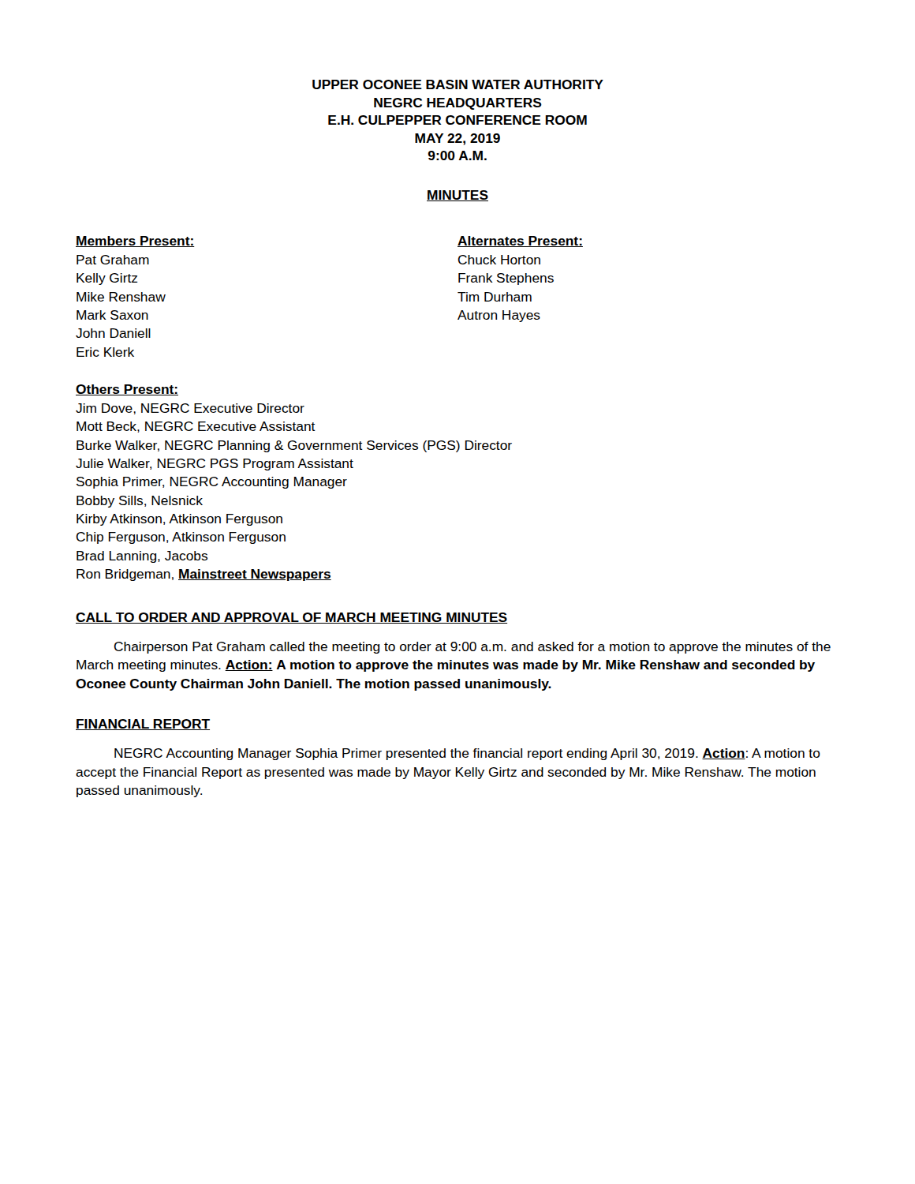UPPER OCONEE BASIN WATER AUTHORITY
NEGRC HEADQUARTERS
E.H. CULPEPPER CONFERENCE ROOM
MAY 22, 2019
9:00 A.M.
MINUTES
| Members Present: Pat Graham Kelly Girtz Mike Renshaw Mark Saxon John Daniell Eric Klerk | Alternates Present: Chuck Horton Frank Stephens Tim Durham Autron Hayes |
Others Present:
Jim Dove, NEGRC Executive Director
Mott Beck, NEGRC Executive Assistant
Burke Walker, NEGRC Planning & Government Services (PGS) Director
Julie Walker, NEGRC PGS Program Assistant
Sophia Primer, NEGRC Accounting Manager
Bobby Sills, Nelsnick
Kirby Atkinson, Atkinson Ferguson
Chip Ferguson, Atkinson Ferguson
Brad Lanning, Jacobs
Ron Bridgeman, Mainstreet Newspapers
CALL TO ORDER AND APPROVAL OF MARCH MEETING MINUTES
Chairperson Pat Graham called the meeting to order at 9:00 a.m. and asked for a motion to approve the minutes of the March meeting minutes. Action: A motion to approve the minutes was made by Mr. Mike Renshaw and seconded by Oconee County Chairman John Daniell. The motion passed unanimously.
FINANCIAL REPORT
NEGRC Accounting Manager Sophia Primer presented the financial report ending April 30, 2019. Action: A motion to accept the Financial Report as presented was made by Mayor Kelly Girtz and seconded by Mr. Mike Renshaw. The motion passed unanimously.